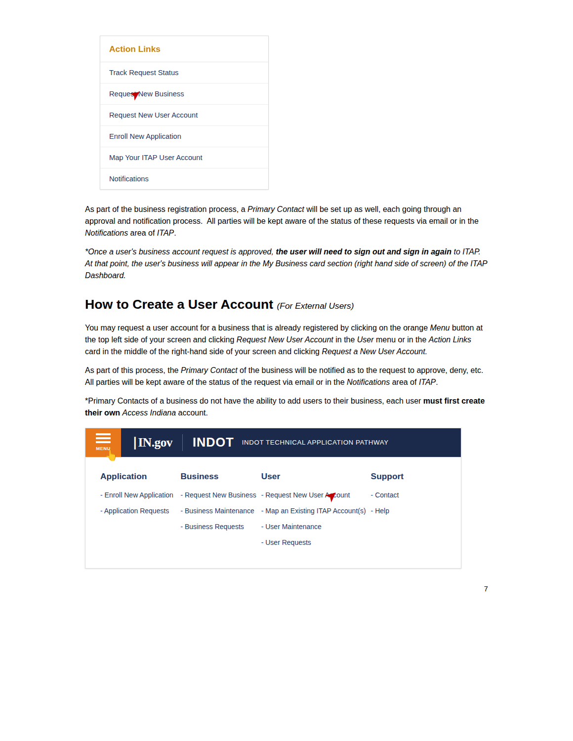Action Links
Track Request Status
Request New Business➤
Request New User Account
Enroll New Application
Map Your ITAP User Account
Notifications
As part of the business registration process, a Primary Contact will be set up as well, each going through an approval and notification process. All parties will be kept aware of the status of these requests via email or in the Notifications area of ITAP.
*Once a user's business account request is approved, the user will need to sign out and sign in again to ITAP. At that point, the user's business will appear in the My Business card section (right hand side of screen) of the ITAP Dashboard.
How to Create a User Account (For External Users)
You may request a user account for a business that is already registered by clicking on the orange Menu button at the top left side of your screen and clicking Request New User Account in the User menu or in the Action Links card in the middle of the right-hand side of your screen and clicking Request a New User Account.
As part of this process, the Primary Contact of the business will be notified as to the request to approve, deny, etc. All parties will be kept aware of the status of the request via email or in the Notifications area of ITAP.
*Primary Contacts of a business do not have the ability to add users to their business, each user must first create their own Access Indiana account.
MENU 👆
∣IN.gov INDOT INDOT TECHNICAL APPLICATION PATHWAY
Application
- Enroll New Application
- Application Requests
Business
- Request New Business
- Business Maintenance
- Business Requests
User
- Request New User Account
- Map an Existing ITAP Account(s)
- User Maintenance
- User Requests
➤
Support
- Contact
- Help
7